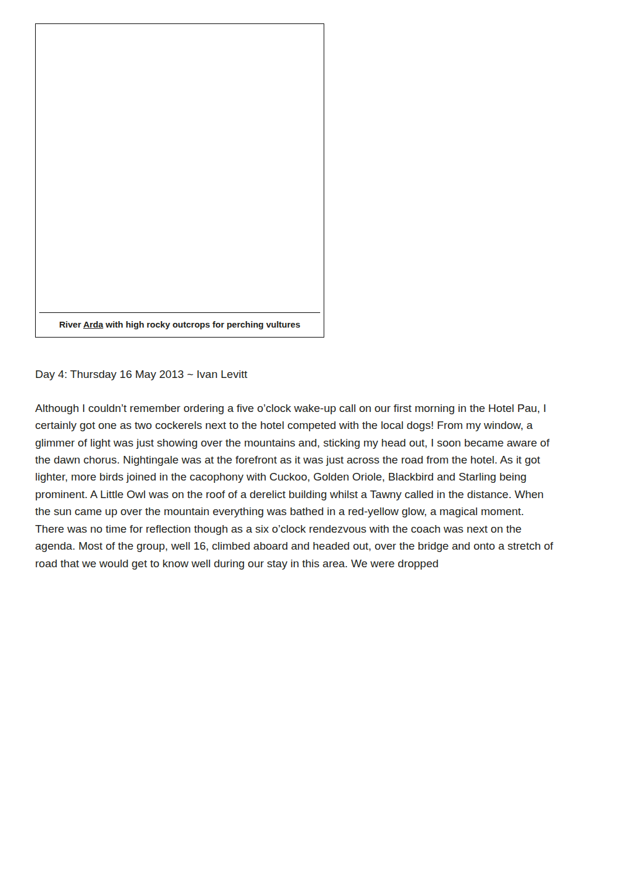River Arda with high rocky outcrops for perching vultures
Day 4: Thursday 16 May 2013 ~ Ivan Levitt
Although I couldn’t remember ordering a five o’clock wake-up call on our first morning in the Hotel Pau, I certainly got one as two cockerels next to the hotel competed with the local dogs! From my window, a glimmer of light was just showing over the mountains and, sticking my head out, I soon became aware of the dawn chorus. Nightingale was at the forefront as it was just across the road from the hotel. As it got lighter, more birds joined in the cacophony with Cuckoo, Golden Oriole, Blackbird and Starling being prominent. A Little Owl was on the roof of a derelict building whilst a Tawny called in the distance. When the sun came up over the mountain everything was bathed in a red-yellow glow, a magical moment.
There was no time for reflection though as a six o’clock rendezvous with the coach was next on the agenda. Most of the group, well 16, climbed aboard and headed out, over the bridge and onto a stretch of road that we would get to know well during our stay in this area. We were dropped